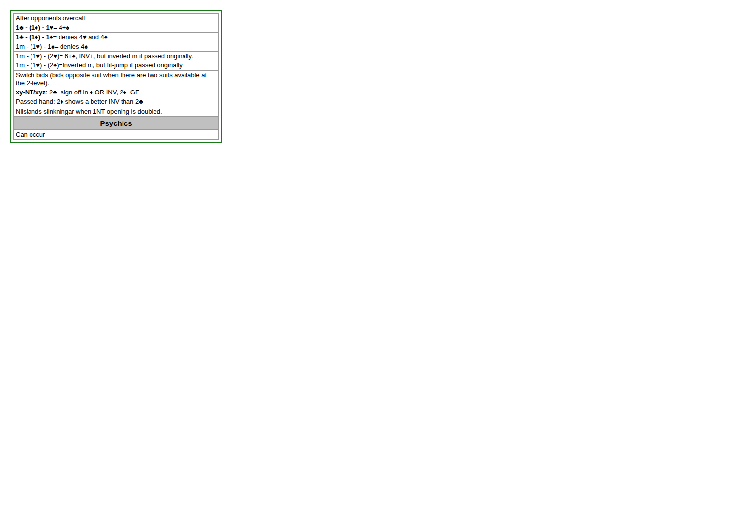| After opponents overcall |
| 1♣ - (1♦) - 1♥ = 4+♠ |
| 1♣ - (1♦) - 1♠ = denies 4♥ and 4♠ |
| 1m - (1♥) - 1♠= denies 4♠ |
| 1m - (1♥) - (2♥)= 6+♠, INV+, but inverted m if passed originally. |
| 1m - (1♥) - (2♠)=Inverted m, but fit-jump if passed originally |
| Switch bids (bids opposite suit when there are two suits available at the 2-level). |
| xy-NT/xyz : 2♣=sign off in ♦ OR INV, 2♦=GF |
| Passed hand: 2♦ shows a better INV than 2♣ |
| Nilslands slinkningar when 1NT opening is doubled. |
Psychics
| Can occur |